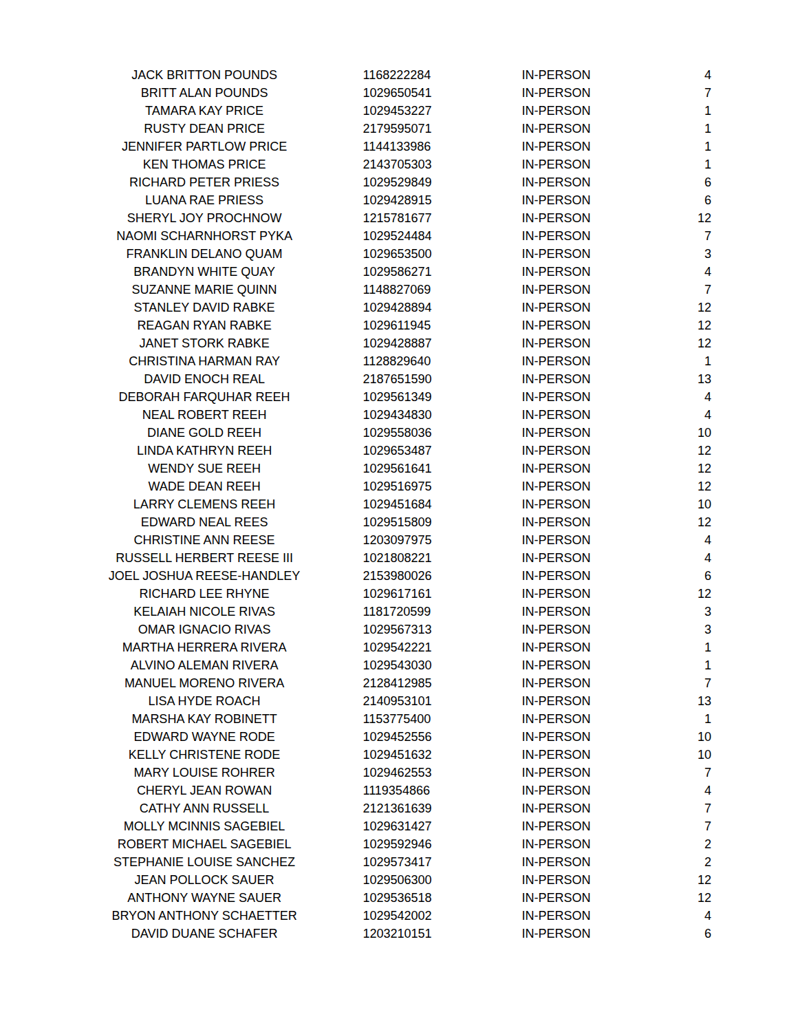| JACK BRITTON POUNDS | 1168222284 | IN-PERSON | 4 |
| BRITT ALAN POUNDS | 1029650541 | IN-PERSON | 7 |
| TAMARA KAY PRICE | 1029453227 | IN-PERSON | 1 |
| RUSTY DEAN PRICE | 2179595071 | IN-PERSON | 1 |
| JENNIFER PARTLOW PRICE | 1144133986 | IN-PERSON | 1 |
| KEN THOMAS PRICE | 2143705303 | IN-PERSON | 1 |
| RICHARD PETER PRIESS | 1029529849 | IN-PERSON | 6 |
| LUANA RAE PRIESS | 1029428915 | IN-PERSON | 6 |
| SHERYL JOY PROCHNOW | 1215781677 | IN-PERSON | 12 |
| NAOMI SCHARNHORST PYKA | 1029524484 | IN-PERSON | 7 |
| FRANKLIN DELANO QUAM | 1029653500 | IN-PERSON | 3 |
| BRANDYN WHITE QUAY | 1029586271 | IN-PERSON | 4 |
| SUZANNE MARIE QUINN | 1148827069 | IN-PERSON | 7 |
| STANLEY DAVID RABKE | 1029428894 | IN-PERSON | 12 |
| REAGAN RYAN RABKE | 1029611945 | IN-PERSON | 12 |
| JANET STORK RABKE | 1029428887 | IN-PERSON | 12 |
| CHRISTINA HARMAN RAY | 1128829640 | IN-PERSON | 1 |
| DAVID ENOCH REAL | 2187651590 | IN-PERSON | 13 |
| DEBORAH FARQUHAR REEH | 1029561349 | IN-PERSON | 4 |
| NEAL ROBERT REEH | 1029434830 | IN-PERSON | 4 |
| DIANE GOLD REEH | 1029558036 | IN-PERSON | 10 |
| LINDA KATHRYN REEH | 1029653487 | IN-PERSON | 12 |
| WENDY SUE REEH | 1029561641 | IN-PERSON | 12 |
| WADE DEAN REEH | 1029516975 | IN-PERSON | 12 |
| LARRY CLEMENS REEH | 1029451684 | IN-PERSON | 10 |
| EDWARD NEAL REES | 1029515809 | IN-PERSON | 12 |
| CHRISTINE ANN REESE | 1203097975 | IN-PERSON | 4 |
| RUSSELL HERBERT REESE III | 1021808221 | IN-PERSON | 4 |
| JOEL JOSHUA REESE-HANDLEY | 2153980026 | IN-PERSON | 6 |
| RICHARD LEE RHYNE | 1029617161 | IN-PERSON | 12 |
| KELAIAH NICOLE RIVAS | 1181720599 | IN-PERSON | 3 |
| OMAR IGNACIO RIVAS | 1029567313 | IN-PERSON | 3 |
| MARTHA HERRERA RIVERA | 1029542221 | IN-PERSON | 1 |
| ALVINO ALEMAN RIVERA | 1029543030 | IN-PERSON | 1 |
| MANUEL MORENO RIVERA | 2128412985 | IN-PERSON | 7 |
| LISA HYDE ROACH | 2140953101 | IN-PERSON | 13 |
| MARSHA KAY ROBINETT | 1153775400 | IN-PERSON | 1 |
| EDWARD WAYNE RODE | 1029452556 | IN-PERSON | 10 |
| KELLY CHRISTENE RODE | 1029451632 | IN-PERSON | 10 |
| MARY LOUISE ROHRER | 1029462553 | IN-PERSON | 7 |
| CHERYL JEAN ROWAN | 1119354866 | IN-PERSON | 4 |
| CATHY ANN RUSSELL | 2121361639 | IN-PERSON | 7 |
| MOLLY MCINNIS SAGEBIEL | 1029631427 | IN-PERSON | 7 |
| ROBERT MICHAEL SAGEBIEL | 1029592946 | IN-PERSON | 2 |
| STEPHANIE LOUISE SANCHEZ | 1029573417 | IN-PERSON | 2 |
| JEAN POLLOCK SAUER | 1029506300 | IN-PERSON | 12 |
| ANTHONY WAYNE SAUER | 1029536518 | IN-PERSON | 12 |
| BRYON ANTHONY SCHAETTER | 1029542002 | IN-PERSON | 4 |
| DAVID DUANE SCHAFER | 1203210151 | IN-PERSON | 6 |